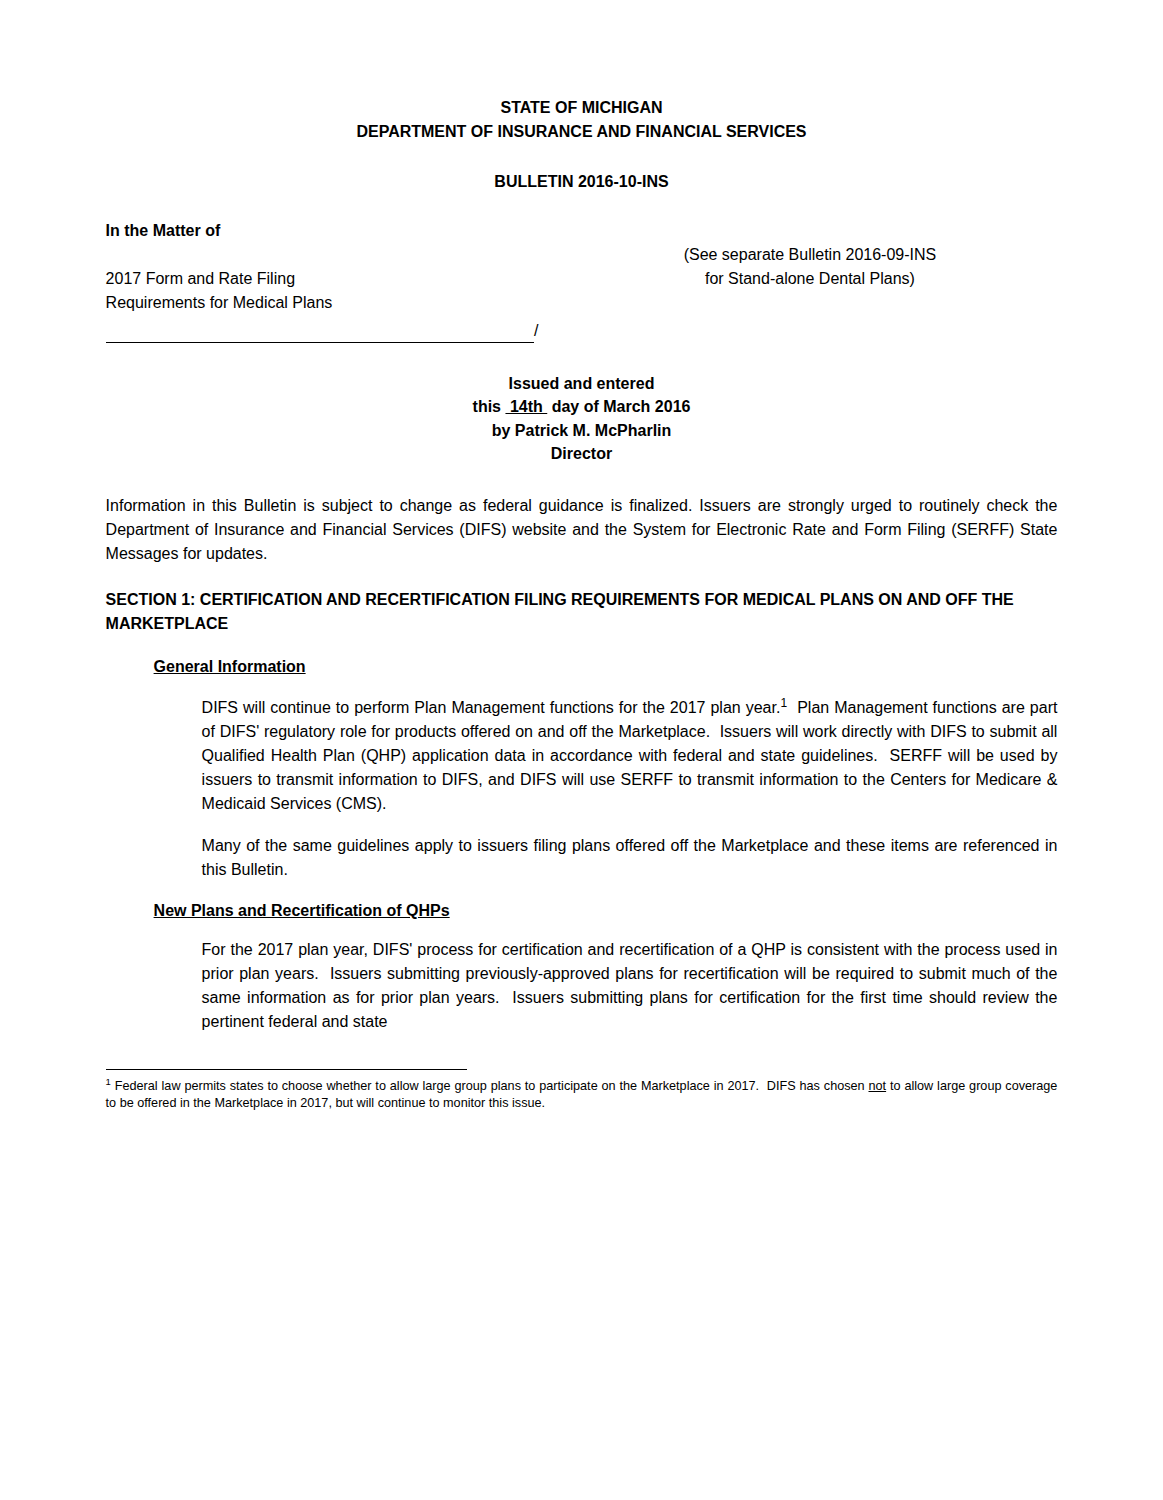STATE OF MICHIGAN
DEPARTMENT OF INSURANCE AND FINANCIAL SERVICES
BULLETIN 2016-10-INS
| In the Matter of | |
| | (See separate Bulletin 2016-09-INS |
| 2017 Form and Rate Filing | for Stand-alone Dental Plans) |
| Requirements for Medical Plans | |
/
Issued and entered
this 14th day of March 2016
by Patrick M. McPharlin
Director
Information in this Bulletin is subject to change as federal guidance is finalized. Issuers are strongly urged to routinely check the Department of Insurance and Financial Services (DIFS) website and the System for Electronic Rate and Form Filing (SERFF) State Messages for updates.
SECTION 1: CERTIFICATION AND RECERTIFICATION FILING REQUIREMENTS FOR MEDICAL PLANS ON AND OFF THE MARKETPLACE
General Information
DIFS will continue to perform Plan Management functions for the 2017 plan year.1 Plan Management functions are part of DIFS' regulatory role for products offered on and off the Marketplace. Issuers will work directly with DIFS to submit all Qualified Health Plan (QHP) application data in accordance with federal and state guidelines. SERFF will be used by issuers to transmit information to DIFS, and DIFS will use SERFF to transmit information to the Centers for Medicare & Medicaid Services (CMS).
Many of the same guidelines apply to issuers filing plans offered off the Marketplace and these items are referenced in this Bulletin.
New Plans and Recertification of QHPs
For the 2017 plan year, DIFS' process for certification and recertification of a QHP is consistent with the process used in prior plan years. Issuers submitting previously-approved plans for recertification will be required to submit much of the same information as for prior plan years. Issuers submitting plans for certification for the first time should review the pertinent federal and state
1 Federal law permits states to choose whether to allow large group plans to participate on the Marketplace in 2017. DIFS has chosen not to allow large group coverage to be offered in the Marketplace in 2017, but will continue to monitor this issue.